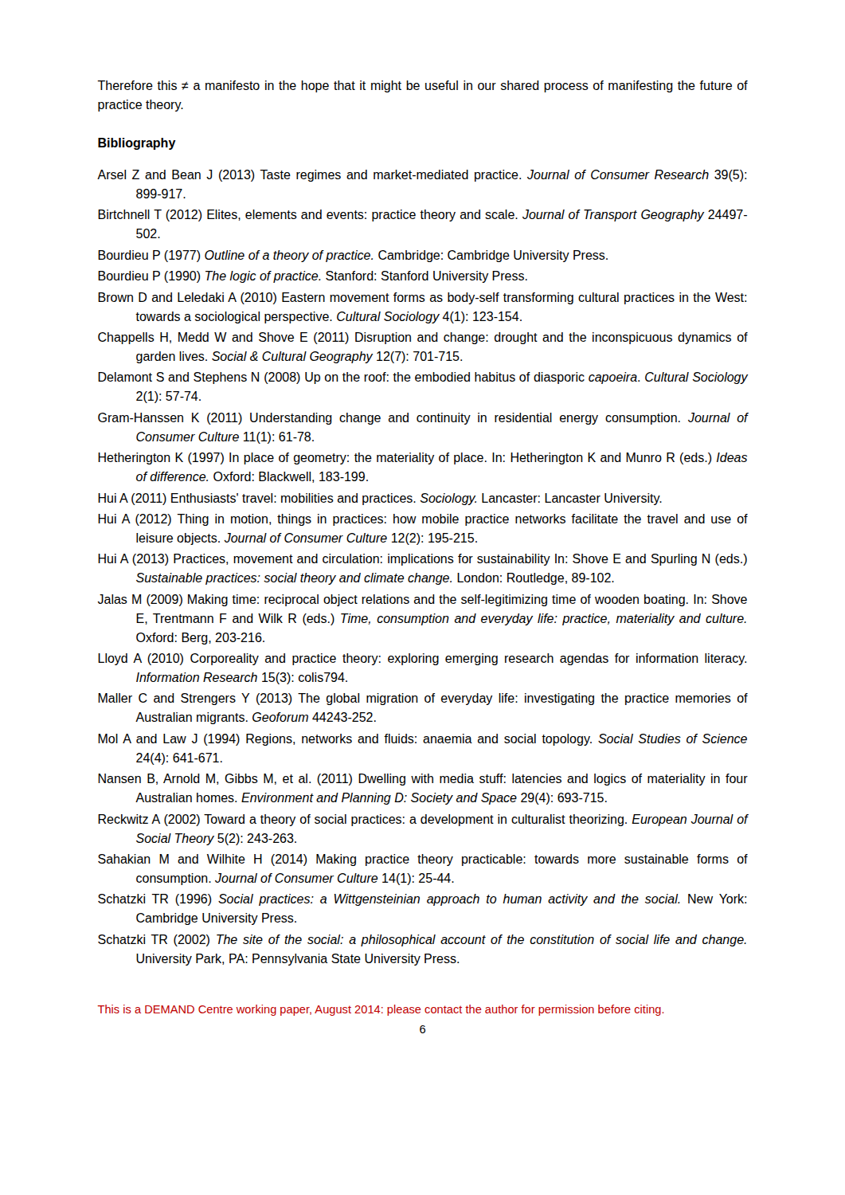Therefore this ≠ a manifesto in the hope that it might be useful in our shared process of manifesting the future of practice theory.
Bibliography
Arsel Z and Bean J (2013) Taste regimes and market-mediated practice. Journal of Consumer Research 39(5): 899-917.
Birtchnell T (2012) Elites, elements and events: practice theory and scale. Journal of Transport Geography 24497-502.
Bourdieu P (1977) Outline of a theory of practice. Cambridge: Cambridge University Press.
Bourdieu P (1990) The logic of practice. Stanford: Stanford University Press.
Brown D and Leledaki A (2010) Eastern movement forms as body-self transforming cultural practices in the West: towards a sociological perspective. Cultural Sociology 4(1): 123-154.
Chappells H, Medd W and Shove E (2011) Disruption and change: drought and the inconspicuous dynamics of garden lives. Social & Cultural Geography 12(7): 701-715.
Delamont S and Stephens N (2008) Up on the roof: the embodied habitus of diasporic capoeira. Cultural Sociology 2(1): 57-74.
Gram-Hanssen K (2011) Understanding change and continuity in residential energy consumption. Journal of Consumer Culture 11(1): 61-78.
Hetherington K (1997) In place of geometry: the materiality of place. In: Hetherington K and Munro R (eds.) Ideas of difference. Oxford: Blackwell, 183-199.
Hui A (2011) Enthusiasts' travel: mobilities and practices. Sociology. Lancaster: Lancaster University.
Hui A (2012) Thing in motion, things in practices: how mobile practice networks facilitate the travel and use of leisure objects. Journal of Consumer Culture 12(2): 195-215.
Hui A (2013) Practices, movement and circulation: implications for sustainability In: Shove E and Spurling N (eds.) Sustainable practices: social theory and climate change. London: Routledge, 89-102.
Jalas M (2009) Making time: reciprocal object relations and the self-legitimizing time of wooden boating. In: Shove E, Trentmann F and Wilk R (eds.) Time, consumption and everyday life: practice, materiality and culture. Oxford: Berg, 203-216.
Lloyd A (2010) Corporeality and practice theory: exploring emerging research agendas for information literacy. Information Research 15(3): colis794.
Maller C and Strengers Y (2013) The global migration of everyday life: investigating the practice memories of Australian migrants. Geoforum 44243-252.
Mol A and Law J (1994) Regions, networks and fluids: anaemia and social topology. Social Studies of Science 24(4): 641-671.
Nansen B, Arnold M, Gibbs M, et al. (2011) Dwelling with media stuff: latencies and logics of materiality in four Australian homes. Environment and Planning D: Society and Space 29(4): 693-715.
Reckwitz A (2002) Toward a theory of social practices: a development in culturalist theorizing. European Journal of Social Theory 5(2): 243-263.
Sahakian M and Wilhite H (2014) Making practice theory practicable: towards more sustainable forms of consumption. Journal of Consumer Culture 14(1): 25-44.
Schatzki TR (1996) Social practices: a Wittgensteinian approach to human activity and the social. New York: Cambridge University Press.
Schatzki TR (2002) The site of the social: a philosophical account of the constitution of social life and change. University Park, PA: Pennsylvania State University Press.
This is a DEMAND Centre working paper, August 2014: please contact the author for permission before citing.
6